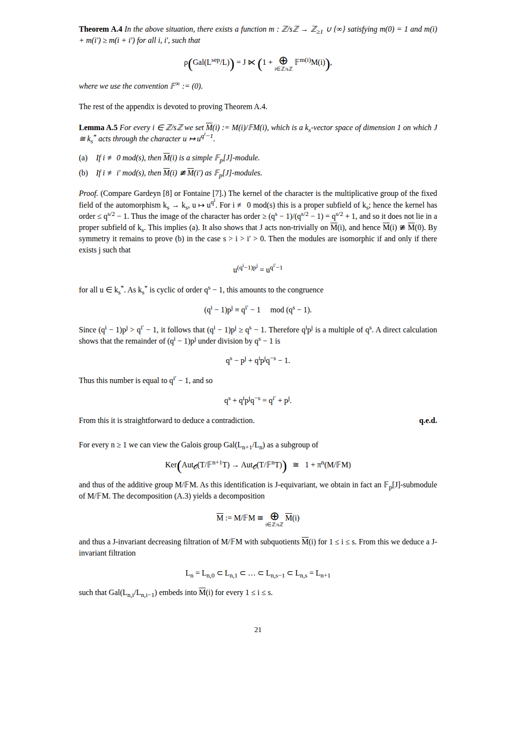Theorem A.4 In the above situation, there exists a function m : ℤ/sℤ → ℤ≥1 ∪ {∞} satisfying m(0) = 1 and m(i) + m(i′) ≥ m(i + i′) for all i, i′, such that
ρ(Gal(Lsep/L)) = J ⋉ (1 + ⊕i∈ℤ/sℤ 𝔽m(i)M(i)),
where we use the convention 𝔽∞ := (0).
The rest of the appendix is devoted to proving Theorem A.4.
Lemma A.5 For every i ∈ ℤ/sℤ we set M(i) := M(i)/𝔽M(i), which is a ks-vector space of dimension 1 on which J ≅ ks* acts through the character u ↦ uqi−1.
(a) If i ≢ 0 mod(s), then M(i) is a simple 𝔽p[J]-module.
(b) If i ≢ i′ mod(s), then M(i) ≇ M(i′) as 𝔽p[J]-modules.
Proof. (Compare Gardeyn [8] or Fontaine [7].) The kernel of the character is the multiplicative group of the fixed field of the automorphism ks → ks, u ↦ uqi. For i ≢ 0 mod(s) this is a proper subfield of ks; hence the kernel has order ≤ qs/2 − 1. Thus the image of the character has order ≥ (qs − 1)/(qs/2 − 1) = qs/2 + 1, and so it does not lie in a proper subfield of ks. This implies (a). It also shows that J acts non-trivially on M(i), and hence M(i) ≇ M(0). By symmetry it remains to prove (b) in the case s > i > i′ > 0. Then the modules are isomorphic if and only if there exists j such that
u(qi−1)pj = uqi′−1
for all u ∈ ks*. As ks* is cyclic of order qs − 1, this amounts to the congruence
(qi − 1)pj ≡ qi′ − 1 mod (qs − 1).
Since (qi − 1)pj > qi′ − 1, it follows that (qi − 1)pj ≥ qs − 1. Therefore qipj is a multiple of qs. A direct calculation shows that the remainder of (qi − 1)pj under division by qs − 1 is
qs − pj + qipjq−s − 1.
Thus this number is equal to qi′ − 1, and so
qs + qipjq−s = qi′ + pj.
From this it is straightforward to deduce a contradiction. q.e.d.
For every n ≥ 1 we can view the Galois group Gal(Ln+1/Ln) as a subgroup of
Ker(Aut𝒪(T/𝔽n+1T) → Aut𝒪(T/𝔽nT)) ≅ 1 + πn(M/𝔽M)
and thus of the additive group M/𝔽M. As this identification is J-equivariant, we obtain in fact an 𝔽p[J]-submodule of M/𝔽M. The decomposition (A.3) yields a decomposition
M := M/𝔽M ≅ ⊕i∈ℤ/sℤ M(i)
and thus a J-invariant decreasing filtration of M/𝔽M with subquotients M(i) for 1 ≤ i ≤ s. From this we deduce a J-invariant filtration
Ln = Ln,0 ⊂ Ln,1 ⊂ … ⊂ Ln,s−1 ⊂ Ln,s = Ln+1
such that Gal(Ln,i/Ln,i−1) embeds into M(i) for every 1 ≤ i ≤ s.
21